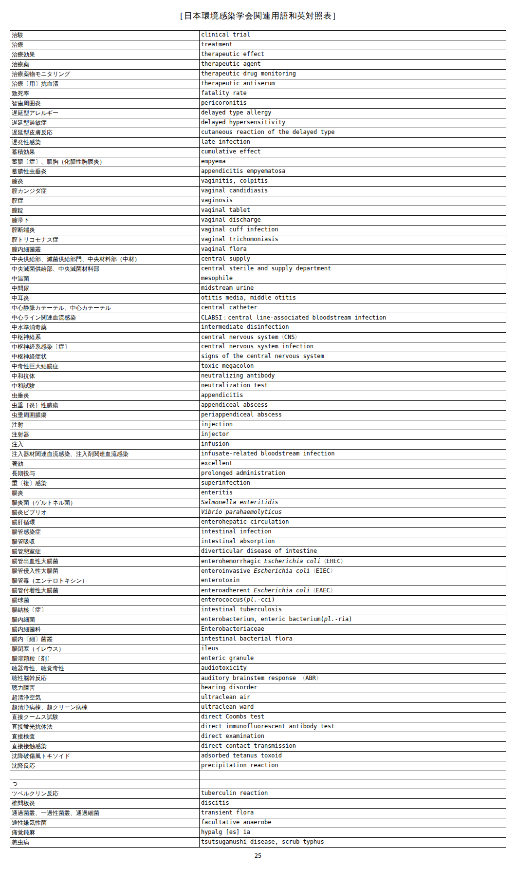［日本環境感染学会関連用語和英対照表］
| 治験 | clinical trial |
| 治療 | treatment |
| 治療効果 | therapeutic effect |
| 治療薬 | therapeutic agent |
| 治療薬物モニタリング | therapeutic drug monitoring |
| 治療〔用〕抗血清 | therapeutic antiserum |
| 致死率 | fatality rate |
| 智歯周囲炎 | pericoronitis |
| 遅延型アレルギー | delayed type allergy |
| 遅延型過敏症 | delayed hypersensitivity |
| 遅延型皮膚反応 | cutaneous reaction of the delayed type |
| 遅発性感染 | late infection |
| 蓄積効果 | cumulative effect |
| 蓄膿〔症〕、膿胸（化膿性胸膜炎） | empyema |
| 蓄膿性虫垂炎 | appendicitis empyematosa |
| 膣炎 | vaginitis, colpitis |
| 膣カンジダ症 | vaginal candidiasis |
| 膣症 | vaginosis |
| 膣錠 | vaginal tablet |
| 膣帯下 | vaginal discharge |
| 膣断端炎 | vaginal cuff infection |
| 膣トリコモナス症 | vaginal trichomoniasis |
| 膣内細菌叢 | vaginal flora |
| 中央供給部、滅菌供給部門、中央材料部（中材） | central supply |
| 中央滅菌供給部、中央滅菌材料部 | central sterile and supply department |
| 中温菌 | mesophile |
| 中間尿 | midstream urine |
| 中耳炎 | otitis media, middle otitis |
| 中心静脈カテーテル、中心カテーテル | central catheter |
| 中心ライン関連血流感染 | CLABSI：central line-associated bloodstream infection |
| 中水準消毒薬 | intermediate disinfection |
| 中枢神経系 | central nervous system〈CNS〉 |
| 中枢神経系感染〔症〕 | central nervous system infection |
| 中枢神経症状 | signs of the central nervous system |
| 中毒性巨大結腸症 | toxic megacolon |
| 中和抗体 | neutralizing antibody |
| 中和試験 | neutralization test |
| 虫垂炎 | appendicitis |
| 虫垂［炎］性膿瘍 | appendiceal abscess |
| 虫垂周囲膿瘍 | periappendiceal abscess |
| 注射 | injection |
| 注射器 | injector |
| 注入 | infusion |
| 注入器材関連血流感染、注入剤関連血流感染 | infusate-related bloodstream infection |
| 著効 | excellent |
| 長期投与 | prolonged administration |
| 重〔複〕感染 | superinfection |
| 腸炎 | enteritis |
| 腸炎菌（ゲルトネル菌） | Salmonella enteritidis |
| 腸炎ビブリオ | Vibrio parahaemolyticus |
| 腸肝循環 | enterohepatic circulation |
| 腸管感染症 | intestinal infection |
| 腸管吸収 | intestinal absorption |
| 腸管憩室症 | diverticular disease of intestine |
| 腸管出血性大腸菌 | enterohemorrhagic Escherichia coli 〈EHEC〉 |
| 腸管侵入性大腸菌 | enteroinvasive Escherichia coli 〈EIEC〉 |
| 腸管毒（エンテロトキシン） | enterotoxin |
| 腸管付着性大腸菌 | enteroadherent Escherichia coli 〈EAEC〉 |
| 腸球菌 | enterococcus( pl. -cci) |
| 腸結核〔症〕 | intestinal tuberculosis |
| 腸内細菌 | enterobacterium, enteric bacterium( pl. -ria) |
| 腸内細菌科 | Enterobacteriaceae |
| 腸内〔細〕菌叢 | intestinal bacterial flora |
| 腸閉塞（イレウス） | ileus |
| 腸溶顆粒〔剤〕 | enteric granule |
| 聴器毒性、聴覚毒性 | audiotoxicity |
| 聴性脳幹反応 | auditory brainstem response 〈ABR〉 |
| 聴力障害 | hearing disorder |
| 超清浄空気 | ultraclean air |
| 超清浄病棟、超クリーン病棟 | ultraclean ward |
| 直接クームス試験 | direct Coombs test |
| 直接蛍光抗体法 | direct immunofluorescent antibody test |
| 直接検査 | direct examination |
| 直接接触感染 | direct-contact transmission |
| 沈降破傷風トキソイド | adsorbed tetanus toxoid |
| 沈降反応 | precipitation reaction |
| つ | |
| ツベルクリン反応 | tuberculin reaction |
| 椎間板炎 | discitis |
| 通過菌叢、一過性菌叢、通過細菌 | transient flora |
| 通性嫌気性菌 | facultative anaerobe |
| 痛覚鈍麻 | hypalg [es] ia |
| 恙虫病 | tsutsugamushi disease, scrub typhus |
25